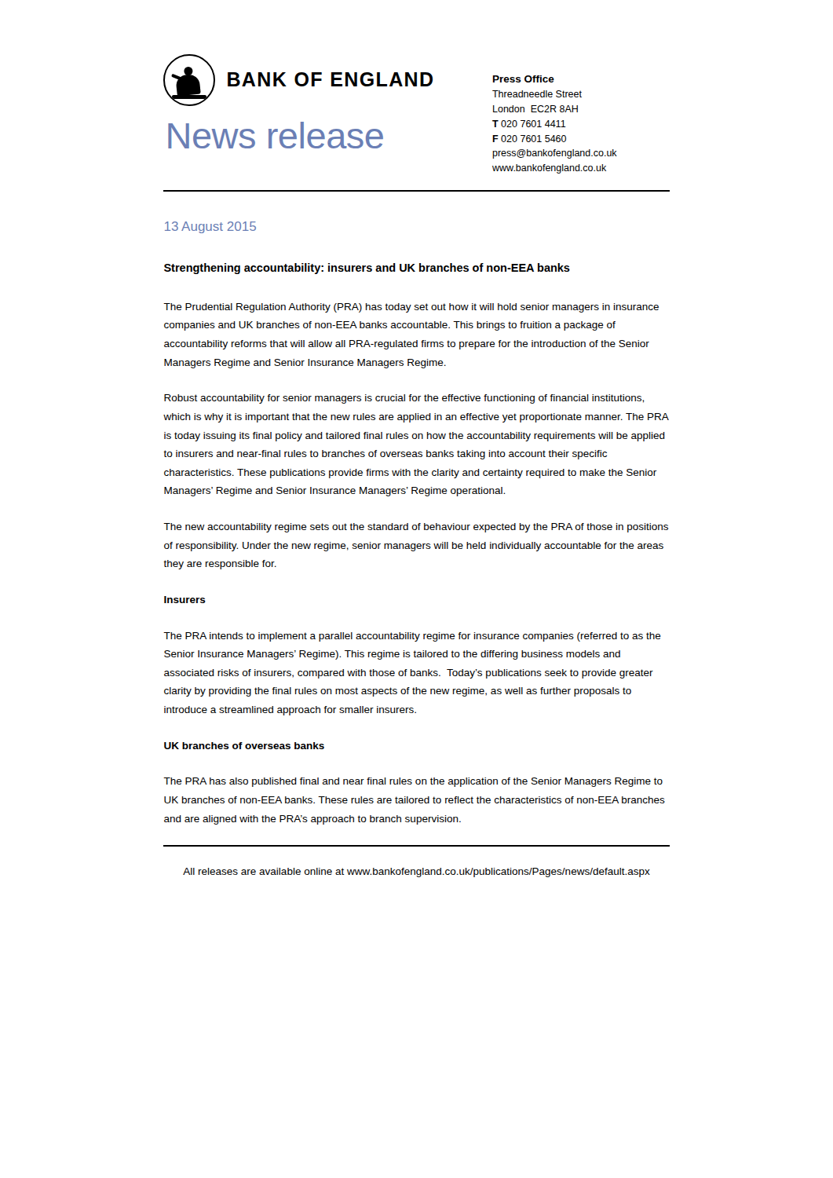BANK OF ENGLAND
News release
Press Office
Threadneedle Street
London EC2R 8AH
T 020 7601 4411
F 020 7601 5460
press@bankofengland.co.uk
www.bankofengland.co.uk
13 August 2015
Strengthening accountability: insurers and UK branches of non-EEA banks
The Prudential Regulation Authority (PRA) has today set out how it will hold senior managers in insurance companies and UK branches of non-EEA banks accountable. This brings to fruition a package of accountability reforms that will allow all PRA-regulated firms to prepare for the introduction of the Senior Managers Regime and Senior Insurance Managers Regime.
Robust accountability for senior managers is crucial for the effective functioning of financial institutions, which is why it is important that the new rules are applied in an effective yet proportionate manner. The PRA is today issuing its final policy and tailored final rules on how the accountability requirements will be applied to insurers and near-final rules to branches of overseas banks taking into account their specific characteristics. These publications provide firms with the clarity and certainty required to make the Senior Managers’ Regime and Senior Insurance Managers’ Regime operational.
The new accountability regime sets out the standard of behaviour expected by the PRA of those in positions of responsibility. Under the new regime, senior managers will be held individually accountable for the areas they are responsible for.
Insurers
The PRA intends to implement a parallel accountability regime for insurance companies (referred to as the Senior Insurance Managers’ Regime). This regime is tailored to the differing business models and associated risks of insurers, compared with those of banks. Today’s publications seek to provide greater clarity by providing the final rules on most aspects of the new regime, as well as further proposals to introduce a streamlined approach for smaller insurers.
UK branches of overseas banks
The PRA has also published final and near final rules on the application of the Senior Managers Regime to UK branches of non-EEA banks. These rules are tailored to reflect the characteristics of non-EEA branches and are aligned with the PRA’s approach to branch supervision.
All releases are available online at www.bankofengland.co.uk/publications/Pages/news/default.aspx